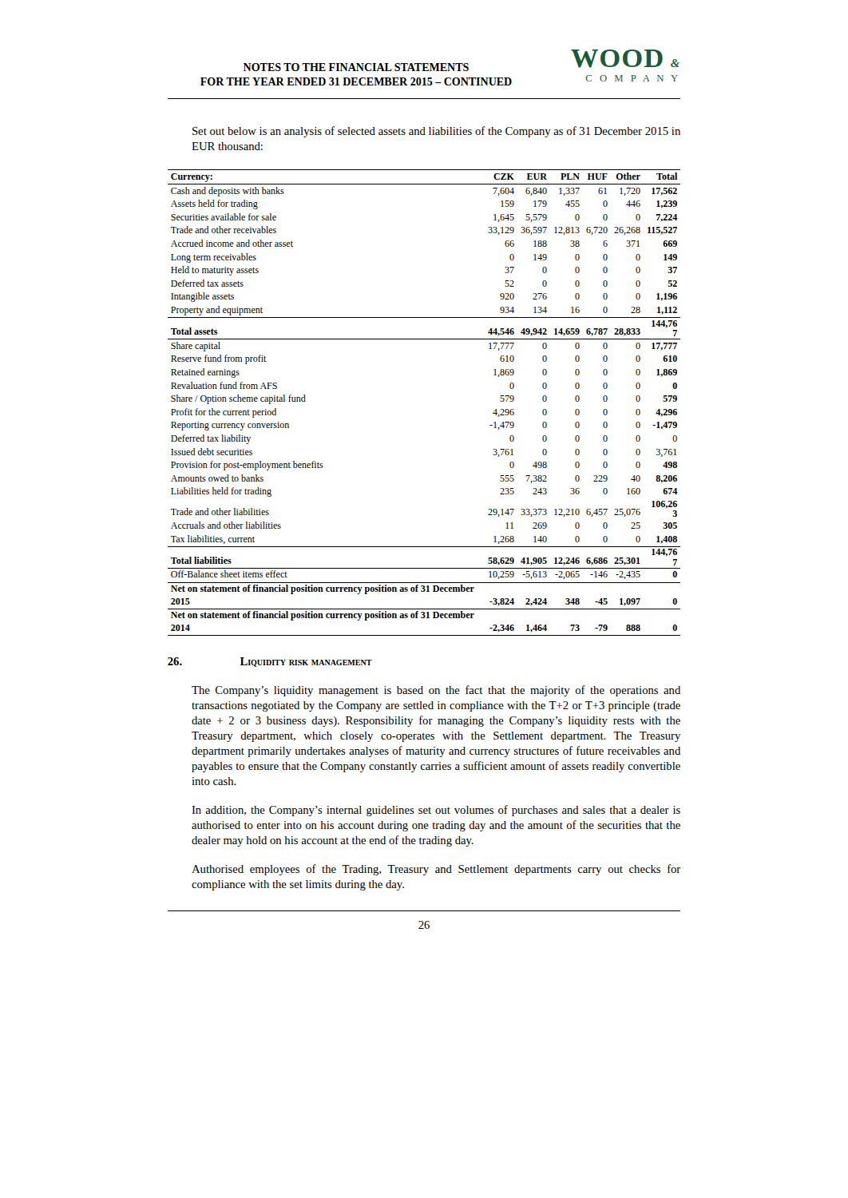NOTES TO THE FINANCIAL STATEMENTS
FOR THE YEAR ENDED 31 DECEMBER 2015 – CONTINUED
WOOD&
C O M P A N Y
Set out below is an analysis of selected assets and liabilities of the Company as of 31 December 2015 in EUR thousand:
| Currency: | CZK | EUR | PLN | HUF | Other | Total |
| --- | --- | --- | --- | --- | --- | --- |
| Cash and deposits with banks | 7,604 | 6,840 | 1,337 | 61 | 1,720 | 17,562 |
| Assets held for trading | 159 | 179 | 455 | 0 | 446 | 1,239 |
| Securities available for sale | 1,645 | 5,579 | 0 | 0 | 0 | 7,224 |
| Trade and other receivables | 33,129 | 36,597 | 12,813 | 6,720 | 26,268 | 115,527 |
| Accrued income and other asset | 66 | 188 | 38 | 6 | 371 | 669 |
| Long term receivables | 0 | 149 | 0 | 0 | 0 | 149 |
| Held to maturity assets | 37 | 0 | 0 | 0 | 0 | 37 |
| Deferred tax assets | 52 | 0 | 0 | 0 | 0 | 52 |
| Intangible assets | 920 | 276 | 0 | 0 | 0 | 1,196 |
| Property and equipment | 934 | 134 | 16 | 0 | 28 | 1,112 |
| Total assets | 44,546 | 49,942 | 14,659 | 6,787 | 28,833 | 144,76 7 |
| Share capital | 17,777 | 0 | 0 | 0 | 0 | 17,777 |
| Reserve fund from profit | 610 | 0 | 0 | 0 | 0 | 610 |
| Retained earnings | 1,869 | 0 | 0 | 0 | 0 | 1,869 |
| Revaluation fund from AFS | 0 | 0 | 0 | 0 | 0 | 0 |
| Share / Option scheme capital fund | 579 | 0 | 0 | 0 | 0 | 579 |
| Profit for the current period | 4,296 | 0 | 0 | 0 | 0 | 4,296 |
| Reporting currency conversion | -1,479 | 0 | 0 | 0 | 0 | -1,479 |
| Deferred tax liability | 0 | 0 | 0 | 0 | 0 | 0 |
| Issued debt securities | 3,761 | 0 | 0 | 0 | 0 | 3,761 |
| Provision for post-employment benefits | 0 | 498 | 0 | 0 | 0 | 498 |
| Amounts owed to banks | 555 | 7,382 | 0 | 229 | 40 | 8,206 |
| Liabilities held for trading | 235 | 243 | 36 | 0 | 160 | 674 |
| Trade and other liabilities | 29,147 | 33,373 | 12,210 | 6,457 | 25,076 | 106,26 3 |
| Accruals and other liabilities | 11 | 269 | 0 | 0 | 25 | 305 |
| Tax liabilities, current | 1,268 | 140 | 0 | 0 | 0 | 1,408 |
| Total liabilities | 58,629 | 41,905 | 12,246 | 6,686 | 25,301 | 144,76 7 |
| Off-Balance sheet items effect | 10,259 | -5,613 | -2,065 | -146 | -2,435 | 0 |
| Net on statement of financial position currency position as of 31 December 2015 | -3,824 | 2,424 | 348 | -45 | 1,097 | 0 |
| Net on statement of financial position currency position as of 31 December 2014 | -2,346 | 1,464 | 73 | -79 | 888 | 0 |
26. Liquidity risk management
The Company’s liquidity management is based on the fact that the majority of the operations and transactions negotiated by the Company are settled in compliance with the T+2 or T+3 principle (trade date + 2 or 3 business days). Responsibility for managing the Company’s liquidity rests with the Treasury department, which closely co-operates with the Settlement department. The Treasury department primarily undertakes analyses of maturity and currency structures of future receivables and payables to ensure that the Company constantly carries a sufficient amount of assets readily convertible into cash.
In addition, the Company’s internal guidelines set out volumes of purchases and sales that a dealer is authorised to enter into on his account during one trading day and the amount of the securities that the dealer may hold on his account at the end of the trading day.
Authorised employees of the Trading, Treasury and Settlement departments carry out checks for compliance with the set limits during the day.
26